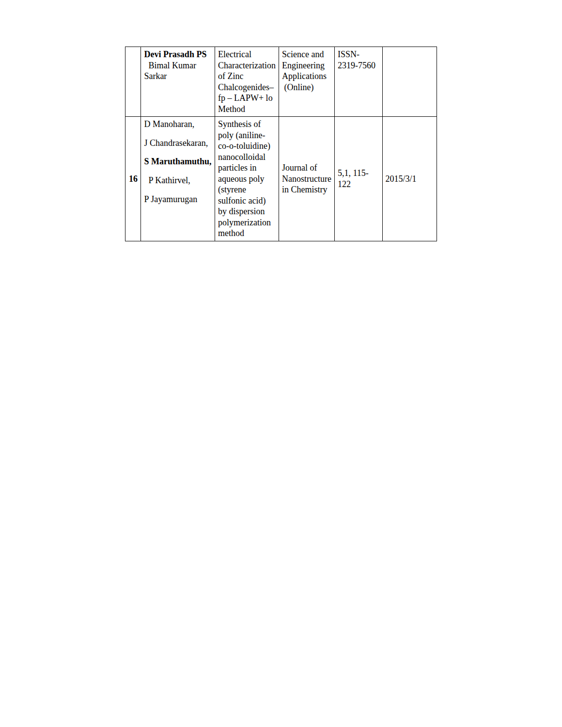| | Devi Prasadh PS Bimal Kumar Sarkar | Electrical Characterization of Zinc Chalcogenides– fp – LAPW+ lo Method | Science and Engineering Applications (Online) | ISSN-2319-7560 | |
| 16 | D Manoharan, J Chandrasekaran, S Maruthamuthu, P Kathirvel, P Jayamurugan | Synthesis of poly (aniline-co-o-toluidine) nanocolloidal particles in aqueous poly (styrene sulfonic acid) by dispersion polymerization method | Journal of Nanostructure in Chemistry | 5,1, 115-122 | 2015/3/1 |